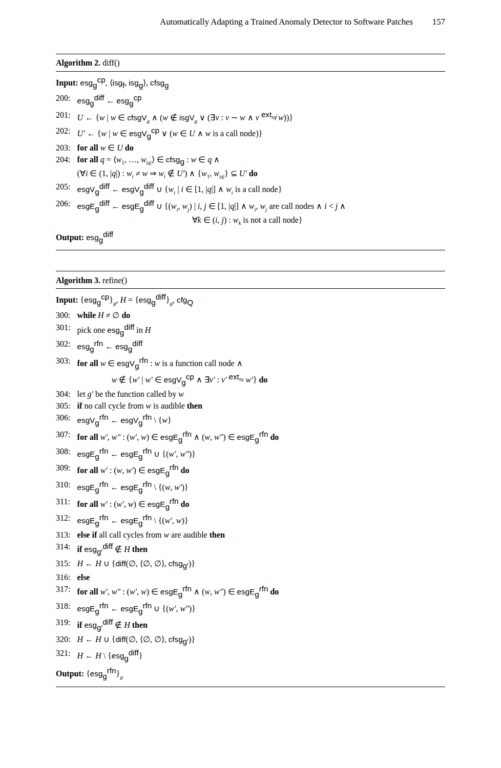Automatically Adapting a Trained Anomaly Detector to Software Patches 157
Algorithm 2. diff()
Input: esggcp, ⟨isgf, isgg⟩, cfsgg
| 200: | esg g diff ← esg g cp |
| 201: | U ← { w / w ∈ cfsgV g ∧ ( w ∉ isgV g ∨ (∃ v : v ∼ w ∧ v ext ≉ w ))} |
| 202: | U′ ← { w / w ∈ esgV g cp ∨ ( w ∈ U ∧ w is a call node)} |
| 203: | for all w ∈ U do |
| 204: | for all q = ⟨ w 1 , …, w / q / ⟩ ∈ cfsg g : w ∈ q ∧ |
| | (∀ i ∈ (1, / q /) : w i ≠ w ⇒ w i ∉ U′ ) ∧ { w 1 , w / q / } ⊆ U′ do |
| 205: | esgV g diff ← esgV g diff ∪ { w i / i ∈ [1, / q /] ∧ w i is a call node} |
| 206: | esgE g diff ← esgE g diff ∪ {( w i , w j ) / i , j ∈ [1, / q /] ∧ w i , w j are call nodes ∧ i < j ∧ |
| | ∀ k ∈ ( i , j ) : w k is not a call node} |
Output: esggdiff
Algorithm 3. refine()
Input: {esggcp}g, H = {esggdiff}g, cfgQ
| 300: | while H ≠ ∅ do |
| 301: | pick one esg g diff in H |
| 302: | esg g rfn ← esg g diff |
| 303: | for all w ∈ esgV g rfn : w is a function call node ∧ |
| | w ∉ { w′ / w′ ∈ esgV g cp ∧ ∃ v′ : v′ ext ≈ w′ } do |
| 304: | let g′ be the function called by w |
| 305: | if no call cycle from w is audible then |
| 306: | esgV g rfn ← esgV g rfn \ { w } |
| 307: | for all w′ , w″ : ( w′ , w ) ∈ esgE g rfn ∧ ( w , w″ ) ∈ esgE g rfn do |
| 308: | esgE g rfn ← esgE g rfn ∪ {( w′ , w″ )} |
| 309: | for all w′ : ( w , w′ ) ∈ esgE g rfn do |
| 310: | esgE g rfn ← esgE g rfn \ {( w , w′ )} |
| 311: | for all w′ : ( w′ , w ) ∈ esgE g rfn do |
| 312: | esgE g rfn ← esgE g rfn \ {( w′ , w )} |
| 313: | else if all call cycles from w are audible then |
| 314: | if esg g′ diff ∉ H then |
| 315: | H ← H ∪ { diff (∅, ⟨∅, ∅⟩, cfsg g′ )} |
| 316: | else |
| 317: | for all w′ , w″ : ( w′ , w ) ∈ esgE g rfn ∧ ( w , w″ ) ∈ esgE g rfn do |
| 318: | esgE g rfn ← esgE g rfn ∪ {( w′ , w″ )} |
| 319: | if esg g′ diff ∉ H then |
| 320: | H ← H ∪ { diff (∅, ⟨∅, ∅⟩, cfsg g′ )} |
| 321: | H ← H \ { esg g diff } |
Output: {esggrfn}g